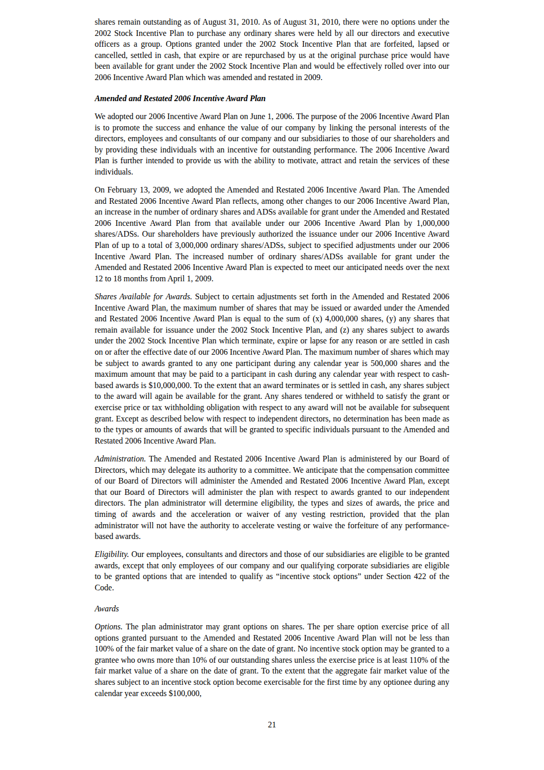shares remain outstanding as of August 31, 2010. As of August 31, 2010, there were no options under the 2002 Stock Incentive Plan to purchase any ordinary shares were held by all our directors and executive officers as a group. Options granted under the 2002 Stock Incentive Plan that are forfeited, lapsed or cancelled, settled in cash, that expire or are repurchased by us at the original purchase price would have been available for grant under the 2002 Stock Incentive Plan and would be effectively rolled over into our 2006 Incentive Award Plan which was amended and restated in 2009.
Amended and Restated 2006 Incentive Award Plan
We adopted our 2006 Incentive Award Plan on June 1, 2006. The purpose of the 2006 Incentive Award Plan is to promote the success and enhance the value of our company by linking the personal interests of the directors, employees and consultants of our company and our subsidiaries to those of our shareholders and by providing these individuals with an incentive for outstanding performance. The 2006 Incentive Award Plan is further intended to provide us with the ability to motivate, attract and retain the services of these individuals.
On February 13, 2009, we adopted the Amended and Restated 2006 Incentive Award Plan. The Amended and Restated 2006 Incentive Award Plan reflects, among other changes to our 2006 Incentive Award Plan, an increase in the number of ordinary shares and ADSs available for grant under the Amended and Restated 2006 Incentive Award Plan from that available under our 2006 Incentive Award Plan by 1,000,000 shares/ADSs. Our shareholders have previously authorized the issuance under our 2006 Incentive Award Plan of up to a total of 3,000,000 ordinary shares/ADSs, subject to specified adjustments under our 2006 Incentive Award Plan. The increased number of ordinary shares/ADSs available for grant under the Amended and Restated 2006 Incentive Award Plan is expected to meet our anticipated needs over the next 12 to 18 months from April 1, 2009.
Shares Available for Awards. Subject to certain adjustments set forth in the Amended and Restated 2006 Incentive Award Plan, the maximum number of shares that may be issued or awarded under the Amended and Restated 2006 Incentive Award Plan is equal to the sum of (x) 4,000,000 shares, (y) any shares that remain available for issuance under the 2002 Stock Incentive Plan, and (z) any shares subject to awards under the 2002 Stock Incentive Plan which terminate, expire or lapse for any reason or are settled in cash on or after the effective date of our 2006 Incentive Award Plan. The maximum number of shares which may be subject to awards granted to any one participant during any calendar year is 500,000 shares and the maximum amount that may be paid to a participant in cash during any calendar year with respect to cash-based awards is $10,000,000. To the extent that an award terminates or is settled in cash, any shares subject to the award will again be available for the grant. Any shares tendered or withheld to satisfy the grant or exercise price or tax withholding obligation with respect to any award will not be available for subsequent grant. Except as described below with respect to independent directors, no determination has been made as to the types or amounts of awards that will be granted to specific individuals pursuant to the Amended and Restated 2006 Incentive Award Plan.
Administration. The Amended and Restated 2006 Incentive Award Plan is administered by our Board of Directors, which may delegate its authority to a committee. We anticipate that the compensation committee of our Board of Directors will administer the Amended and Restated 2006 Incentive Award Plan, except that our Board of Directors will administer the plan with respect to awards granted to our independent directors. The plan administrator will determine eligibility, the types and sizes of awards, the price and timing of awards and the acceleration or waiver of any vesting restriction, provided that the plan administrator will not have the authority to accelerate vesting or waive the forfeiture of any performance-based awards.
Eligibility. Our employees, consultants and directors and those of our subsidiaries are eligible to be granted awards, except that only employees of our company and our qualifying corporate subsidiaries are eligible to be granted options that are intended to qualify as “incentive stock options” under Section 422 of the Code.
Awards
Options. The plan administrator may grant options on shares. The per share option exercise price of all options granted pursuant to the Amended and Restated 2006 Incentive Award Plan will not be less than 100% of the fair market value of a share on the date of grant. No incentive stock option may be granted to a grantee who owns more than 10% of our outstanding shares unless the exercise price is at least 110% of the fair market value of a share on the date of grant. To the extent that the aggregate fair market value of the shares subject to an incentive stock option become exercisable for the first time by any optionee during any calendar year exceeds $100,000,
21